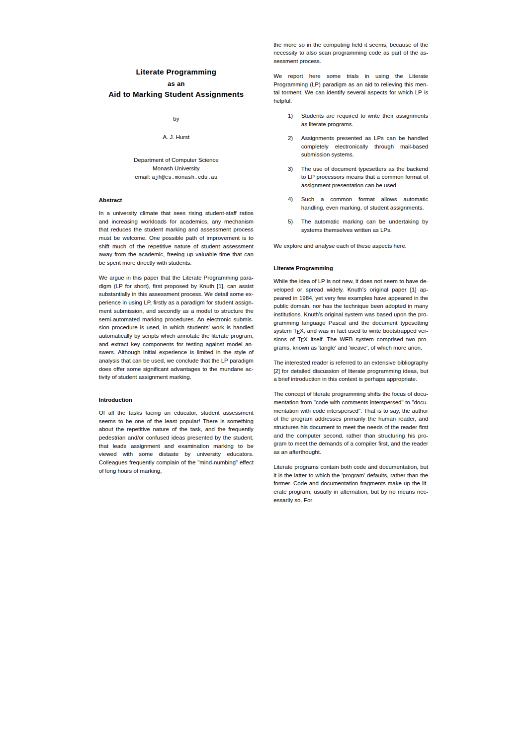Literate Programming
as an
Aid to Marking Student Assignments
by
A. J. Hurst
Department of Computer Science
Monash University
email: ajh@cs.monash.edu.au
Abstract
In a university climate that sees rising student-staff ratios and increasing workloads for academics, any mechanism that reduces the student marking and assessment process must be welcome. One possible path of improvement is to shift much of the repetitive nature of student assessment away from the academic, freeing up valuable time that can be spent more directly with students.
We argue in this paper that the Literate Programming paradigm (LP for short), first proposed by Knuth [1], can assist substantially in this assessment process. We detail some experience in using LP, firstly as a paradigm for student assignment submission, and secondly as a model to structure the semi-automated marking procedures. An electronic submission procedure is used, in which students' work is handled automatically by scripts which annotate the literate program, and extract key components for testing against model answers. Although initial experience is limited in the style of analysis that can be used, we conclude that the LP paradigm does offer some significant advantages to the mundane activity of student assignment marking.
Introduction
Of all the tasks facing an educator, student assessment seems to be one of the least popular! There is something about the repetitive nature of the task, and the frequently pedestrian and/or confused ideas presented by the student, that leads assignment and examination marking to be viewed with some distaste by university educators. Colleagues frequently complain of the "mind-numbing" effect of long hours of marking,
the more so in the computing field it seems, because of the necessity to also scan programming code as part of the assessment process.
We report here some trials in using the Literate Programming (LP) paradigm as an aid to relieving this mental torment. We can identify several aspects for which LP is helpful.
Students are required to write their assignments as literate programs.
Assignments presented as LPs can be handled completely electronically through mail-based submission systems.
The use of document typesetters as the backend to LP processors means that a common format of assignment presentation can be used.
Such a common format allows automatic handling, even marking, of student assignments.
The automatic marking can be undertaking by systems themselves written as LPs.
We explore and analyse each of these aspects here.
Literate Programming
While the idea of LP is not new, it does not seem to have developed or spread widely. Knuth's original paper [1] appeared in 1984, yet very few examples have appeared in the public domain, nor has the technique been adopted in many institutions. Knuth's original system was based upon the programming language Pascal and the document typesetting system TEX, and was in fact used to write bootstrapped versions of TEX itself. The WEB system comprised two programs, known as 'tangle' and 'weave', of which more anon.
The interested reader is referred to an extensive bibliography [2] for detailed discussion of literate programming ideas, but a brief introduction in this context is perhaps appropriate.
The concept of literate programming shifts the focus of documentation from "code with comments interspersed" to "documentation with code interspersed". That is to say, the author of the program addresses primarily the human reader, and structures his document to meet the needs of the reader first and the computer second, rather than structuring his program to meet the demands of a compiler first, and the reader as an afterthought.
Literate programs contain both code and documentation, but it is the latter to which the 'program' defaults, rather than the former. Code and documentation fragments make up the literate program, usually in alternation, but by no means necessarily so. For